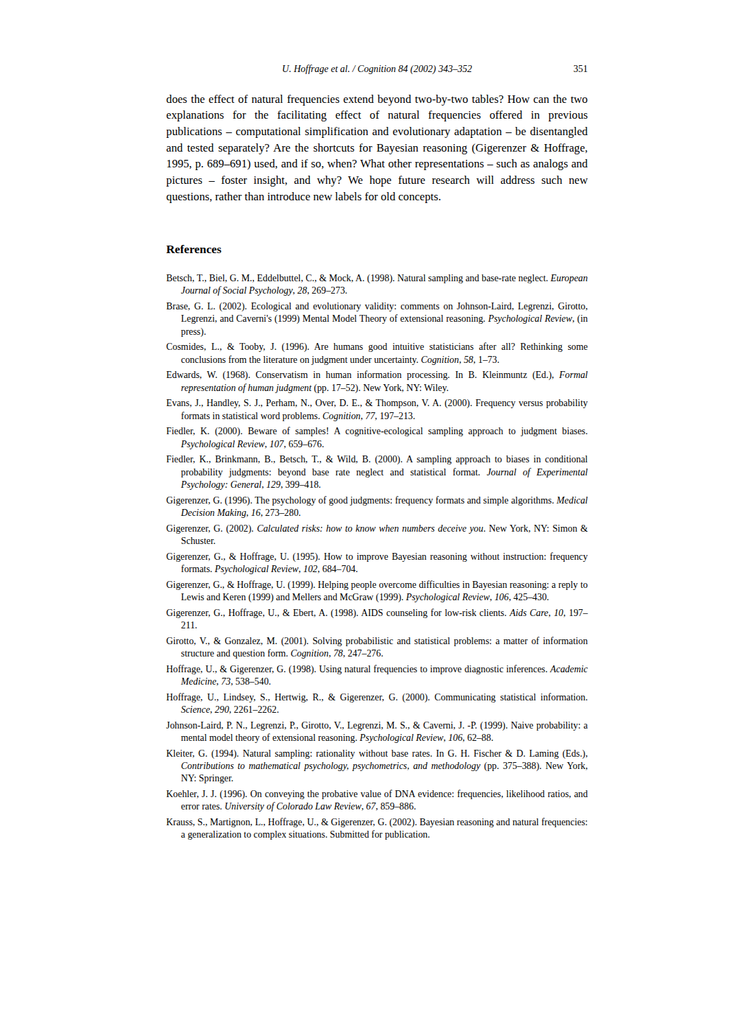U. Hoffrage et al. / Cognition 84 (2002) 343–352 351
does the effect of natural frequencies extend beyond two-by-two tables? How can the two explanations for the facilitating effect of natural frequencies offered in previous publications – computational simplification and evolutionary adaptation – be disentangled and tested separately? Are the shortcuts for Bayesian reasoning (Gigerenzer & Hoffrage, 1995, p. 689–691) used, and if so, when? What other representations – such as analogs and pictures – foster insight, and why? We hope future research will address such new questions, rather than introduce new labels for old concepts.
References
Betsch, T., Biel, G. M., Eddelbuttel, C., & Mock, A. (1998). Natural sampling and base-rate neglect. European Journal of Social Psychology, 28, 269–273.
Brase, G. L. (2002). Ecological and evolutionary validity: comments on Johnson-Laird, Legrenzi, Girotto, Legrenzi, and Caverni's (1999) Mental Model Theory of extensional reasoning. Psychological Review, (in press).
Cosmides, L., & Tooby, J. (1996). Are humans good intuitive statisticians after all? Rethinking some conclusions from the literature on judgment under uncertainty. Cognition, 58, 1–73.
Edwards, W. (1968). Conservatism in human information processing. In B. Kleinmuntz (Ed.), Formal representation of human judgment (pp. 17–52). New York, NY: Wiley.
Evans, J., Handley, S. J., Perham, N., Over, D. E., & Thompson, V. A. (2000). Frequency versus probability formats in statistical word problems. Cognition, 77, 197–213.
Fiedler, K. (2000). Beware of samples! A cognitive-ecological sampling approach to judgment biases. Psychological Review, 107, 659–676.
Fiedler, K., Brinkmann, B., Betsch, T., & Wild, B. (2000). A sampling approach to biases in conditional probability judgments: beyond base rate neglect and statistical format. Journal of Experimental Psychology: General, 129, 399–418.
Gigerenzer, G. (1996). The psychology of good judgments: frequency formats and simple algorithms. Medical Decision Making, 16, 273–280.
Gigerenzer, G. (2002). Calculated risks: how to know when numbers deceive you. New York, NY: Simon & Schuster.
Gigerenzer, G., & Hoffrage, U. (1995). How to improve Bayesian reasoning without instruction: frequency formats. Psychological Review, 102, 684–704.
Gigerenzer, G., & Hoffrage, U. (1999). Helping people overcome difficulties in Bayesian reasoning: a reply to Lewis and Keren (1999) and Mellers and McGraw (1999). Psychological Review, 106, 425–430.
Gigerenzer, G., Hoffrage, U., & Ebert, A. (1998). AIDS counseling for low-risk clients. Aids Care, 10, 197–211.
Girotto, V., & Gonzalez, M. (2001). Solving probabilistic and statistical problems: a matter of information structure and question form. Cognition, 78, 247–276.
Hoffrage, U., & Gigerenzer, G. (1998). Using natural frequencies to improve diagnostic inferences. Academic Medicine, 73, 538–540.
Hoffrage, U., Lindsey, S., Hertwig, R., & Gigerenzer, G. (2000). Communicating statistical information. Science, 290, 2261–2262.
Johnson-Laird, P. N., Legrenzi, P., Girotto, V., Legrenzi, M. S., & Caverni, J. -P. (1999). Naive probability: a mental model theory of extensional reasoning. Psychological Review, 106, 62–88.
Kleiter, G. (1994). Natural sampling: rationality without base rates. In G. H. Fischer & D. Laming (Eds.), Contributions to mathematical psychology, psychometrics, and methodology (pp. 375–388). New York, NY: Springer.
Koehler, J. J. (1996). On conveying the probative value of DNA evidence: frequencies, likelihood ratios, and error rates. University of Colorado Law Review, 67, 859–886.
Krauss, S., Martignon, L., Hoffrage, U., & Gigerenzer, G. (2002). Bayesian reasoning and natural frequencies: a generalization to complex situations. Submitted for publication.